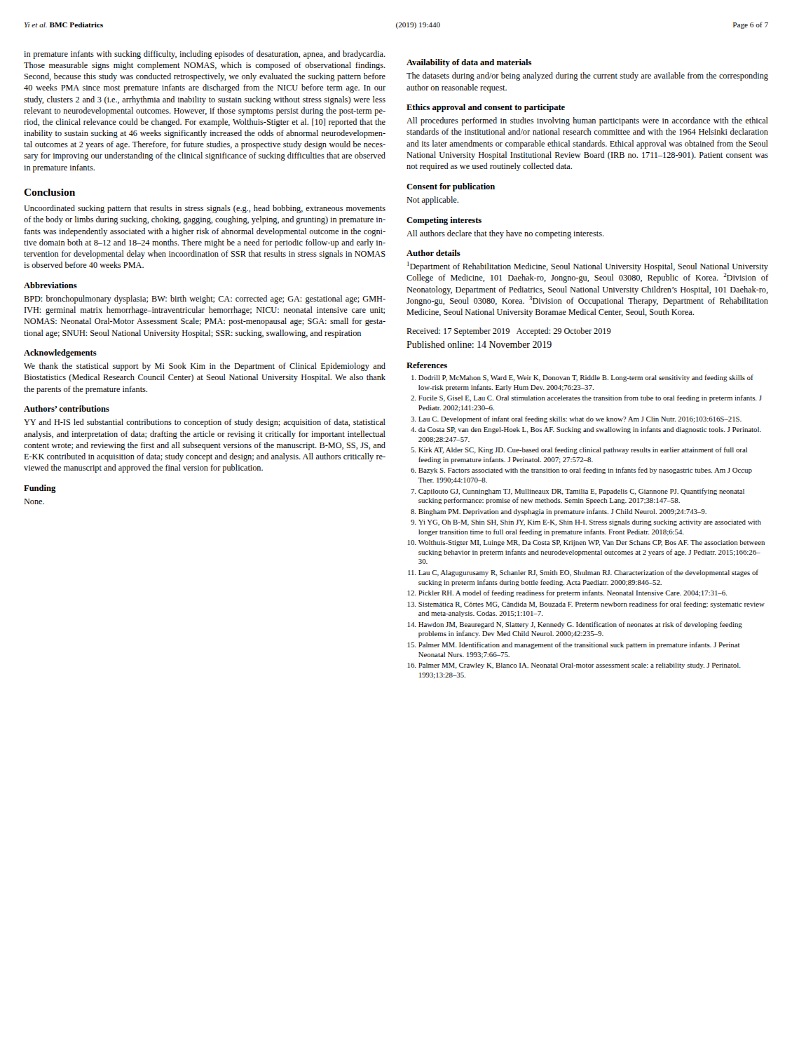Yi et al. BMC Pediatrics
(2019) 19:440
Page 6 of 7
in premature infants with sucking difficulty, including episodes of desaturation, apnea, and bradycardia. Those measurable signs might complement NOMAS, which is composed of observational findings. Second, because this study was conducted retrospectively, we only evaluated the sucking pattern before 40 weeks PMA since most premature infants are discharged from the NICU before term age. In our study, clusters 2 and 3 (i.e., arrhythmia and inability to sustain sucking without stress signals) were less relevant to neurodevelopmental outcomes. However, if those symptoms persist during the post-term period, the clinical relevance could be changed. For example, Wolthuis-Stigter et al. [10] reported that the inability to sustain sucking at 46 weeks significantly increased the odds of abnormal neurodevelopmental outcomes at 2 years of age. Therefore, for future studies, a prospective study design would be necessary for improving our understanding of the clinical significance of sucking difficulties that are observed in premature infants.
Conclusion
Uncoordinated sucking pattern that results in stress signals (e.g., head bobbing, extraneous movements of the body or limbs during sucking, choking, gagging, coughing, yelping, and grunting) in premature infants was independently associated with a higher risk of abnormal developmental outcome in the cognitive domain both at 8–12 and 18–24 months. There might be a need for periodic follow-up and early intervention for developmental delay when incoordination of SSR that results in stress signals in NOMAS is observed before 40 weeks PMA.
Abbreviations
BPD: bronchopulmonary dysplasia; BW: birth weight; CA: corrected age; GA: gestational age; GMH-IVH: germinal matrix hemorrhage–intraventricular hemorrhage; NICU: neonatal intensive care unit; NOMAS: Neonatal Oral-Motor Assessment Scale; PMA: post-menopausal age; SGA: small for gestational age; SNUH: Seoul National University Hospital; SSR: sucking, swallowing, and respiration
Acknowledgements
We thank the statistical support by Mi Sook Kim in the Department of Clinical Epidemiology and Biostatistics (Medical Research Council Center) at Seoul National University Hospital. We also thank the parents of the premature infants.
Authors’ contributions
YY and H-IS led substantial contributions to conception of study design; acquisition of data, statistical analysis, and interpretation of data; drafting the article or revising it critically for important intellectual content wrote; and reviewing the first and all subsequent versions of the manuscript. B-MO, SS, JS, and E-KK contributed in acquisition of data; study concept and design; and analysis. All authors critically reviewed the manuscript and approved the final version for publication.
Funding
None.
Availability of data and materials
The datasets during and/or being analyzed during the current study are available from the corresponding author on reasonable request.
Ethics approval and consent to participate
All procedures performed in studies involving human participants were in accordance with the ethical standards of the institutional and/or national research committee and with the 1964 Helsinki declaration and its later amendments or comparable ethical standards. Ethical approval was obtained from the Seoul National University Hospital Institutional Review Board (IRB no. 1711–128-901). Patient consent was not required as we used routinely collected data.
Consent for publication
Not applicable.
Competing interests
All authors declare that they have no competing interests.
Author details
1Department of Rehabilitation Medicine, Seoul National University Hospital, Seoul National University College of Medicine, 101 Daehak-ro, Jongno-gu, Seoul 03080, Republic of Korea. 2Division of Neonatology, Department of Pediatrics, Seoul National University Children’s Hospital, 101 Daehak-ro, Jongno-gu, Seoul 03080, Korea. 3Division of Occupational Therapy, Department of Rehabilitation Medicine, Seoul National University Boramae Medical Center, Seoul, South Korea.
Received: 17 September 2019 Accepted: 29 October 2019 Published online: 14 November 2019
References
Dodrill P, McMahon S, Ward E, Weir K, Donovan T, Riddle B. Long-term oral sensitivity and feeding skills of low-risk preterm infants. Early Hum Dev. 2004;76:23–37.
Fucile S, Gisel E, Lau C. Oral stimulation accelerates the transition from tube to oral feeding in preterm infants. J Pediatr. 2002;141:230–6.
Lau C. Development of infant oral feeding skills: what do we know? Am J Clin Nutr. 2016;103:616S–21S.
da Costa SP, van den Engel-Hoek L, Bos AF. Sucking and swallowing in infants and diagnostic tools. J Perinatol. 2008;28:247–57.
Kirk AT, Alder SC, King JD. Cue-based oral feeding clinical pathway results in earlier attainment of full oral feeding in premature infants. J Perinatol. 2007; 27:572–8.
Bazyk S. Factors associated with the transition to oral feeding in infants fed by nasogastric tubes. Am J Occup Ther. 1990;44:1070–8.
Capilouto GJ, Cunningham TJ, Mullineaux DR, Tamilia E, Papadelis C, Giannone PJ. Quantifying neonatal sucking performance: promise of new methods. Semin Speech Lang. 2017;38:147–58.
Bingham PM. Deprivation and dysphagia in premature infants. J Child Neurol. 2009;24:743–9.
Yi YG, Oh B-M, Shin SH, Shin JY, Kim E-K, Shin H-I. Stress signals during sucking activity are associated with longer transition time to full oral feeding in premature infants. Front Pediatr. 2018;6:54.
Wolthuis-Stigter MI, Luinge MR, Da Costa SP, Krijnen WP, Van Der Schans CP, Bos AF. The association between sucking behavior in preterm infants and neurodevelopmental outcomes at 2 years of age. J Pediatr. 2015;166:26–30.
Lau C, Alagugurusamy R, Schanler RJ, Smith EO, Shulman RJ. Characterization of the developmental stages of sucking in preterm infants during bottle feeding. Acta Paediatr. 2000;89:846–52.
Pickler RH. A model of feeding readiness for preterm infants. Neonatal Intensive Care. 2004;17:31–6.
Sistemática R, Côrtes MG, Cândida M, Bouzada F. Preterm newborn readiness for oral feeding: systematic review and meta-analysis. Codas. 2015;1:101–7.
Hawdon JM, Beauregard N, Slattery J, Kennedy G. Identification of neonates at risk of developing feeding problems in infancy. Dev Med Child Neurol. 2000;42:235–9.
Palmer MM. Identification and management of the transitional suck pattern in premature infants. J Perinat Neonatal Nurs. 1993;7:66–75.
Palmer MM, Crawley K, Blanco IA. Neonatal Oral-motor assessment scale: a reliability study. J Perinatol. 1993;13:28–35.